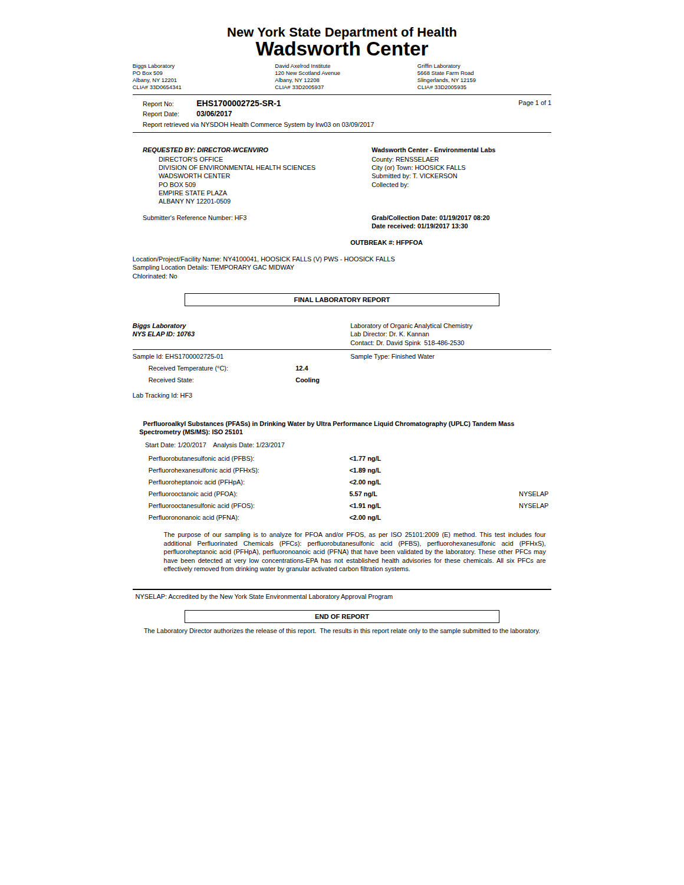New York State Department of Health
Wadsworth Center
Biggs Laboratory
PO Box 509
Albany, NY 12201
CLIA# 33D0654341
David Axelrod Institute
120 New Scotland Avenue
Albany, NY 12208
CLIA# 33D2005937
Griffin Laboratory
5668 State Farm Road
Slingerlands, NY 12159
CLIA# 33D2005935
Page 1 of 1
Report No: EHS1700002725-SR-1
Report Date: 03/06/2017
Report retrieved via NYSDOH Health Commerce System by lrw03 on 03/09/2017
REQUESTED BY: DIRECTOR-WCENVIRO
DIRECTOR'S OFFICE
DIVISION OF ENVIRONMENTAL HEALTH SCIENCES
WADSWORTH CENTER
PO BOX 509
EMPIRE STATE PLAZA
ALBANY NY 12201-0509
Wadsworth Center - Environmental Labs
County: RENSSELAER
City (or) Town: HOOSICK FALLS
Submitted by: T. VICKERSON
Collected by:
Submitter's Reference Number: HF3
Grab/Collection Date: 01/19/2017 08:20
Date received: 01/19/2017 13:30
OUTBREAK #: HFPFOA
Location/Project/Facility Name: NY4100041, HOOSICK FALLS (V) PWS - HOOSICK FALLS
Sampling Location Details: TEMPORARY GAC MIDWAY
Chlorinated: No
FINAL LABORATORY REPORT
Biggs Laboratory
NYS ELAP ID: 10763
Laboratory of Organic Analytical Chemistry
Lab Director: Dr. K. Kannan
Contact: Dr. David Spink 518-486-2530
Sample Id: EHS1700002725-01
Sample Type: Finished Water
Received Temperature (°C):
12.4
Received State:
Cooling
Lab Tracking Id: HF3
Perfluoroalkyl Substances (PFASs) in Drinking Water by Ultra Performance Liquid Chromatography (UPLC) Tandem Mass Spectrometry (MS/MS): ISO 25101
Start Date: 1/20/2017 Analysis Date: 1/23/2017
| Perfluorobutanesulfonic acid (PFBS): | <1.77 ng/L | |
| Perfluorohexanesulfonic acid (PFHxS): | <1.89 ng/L | |
| Perfluoroheptanoic acid (PFHpA): | <2.00 ng/L | |
| Perfluorooctanoic acid (PFOA): | 5.57 ng/L | NYSELAP |
| Perfluorooctanesulfonic acid (PFOS): | <1.91 ng/L | NYSELAP |
| Perfluorononanoic acid (PFNA): | <2.00 ng/L | |
The purpose of our sampling is to analyze for PFOA and/or PFOS, as per ISO 25101:2009 (E) method. This test includes four additional Perfluorinated Chemicals (PFCs): perfluorobutanesulfonic acid (PFBS), perfluorohexanesulfonic acid (PFHxS), perfluoroheptanoic acid (PFHpA), perfluoronoanoic acid (PFNA) that have been validated by the laboratory. These other PFCs may have been detected at very low concentrations-EPA has not established health advisories for these chemicals. All six PFCs are effectively removed from drinking water by granular activated carbon filtration systems.
NYSELAP: Accredited by the New York State Environmental Laboratory Approval Program
END OF REPORT
The Laboratory Director authorizes the release of this report. The results in this report relate only to the sample submitted to the laboratory.